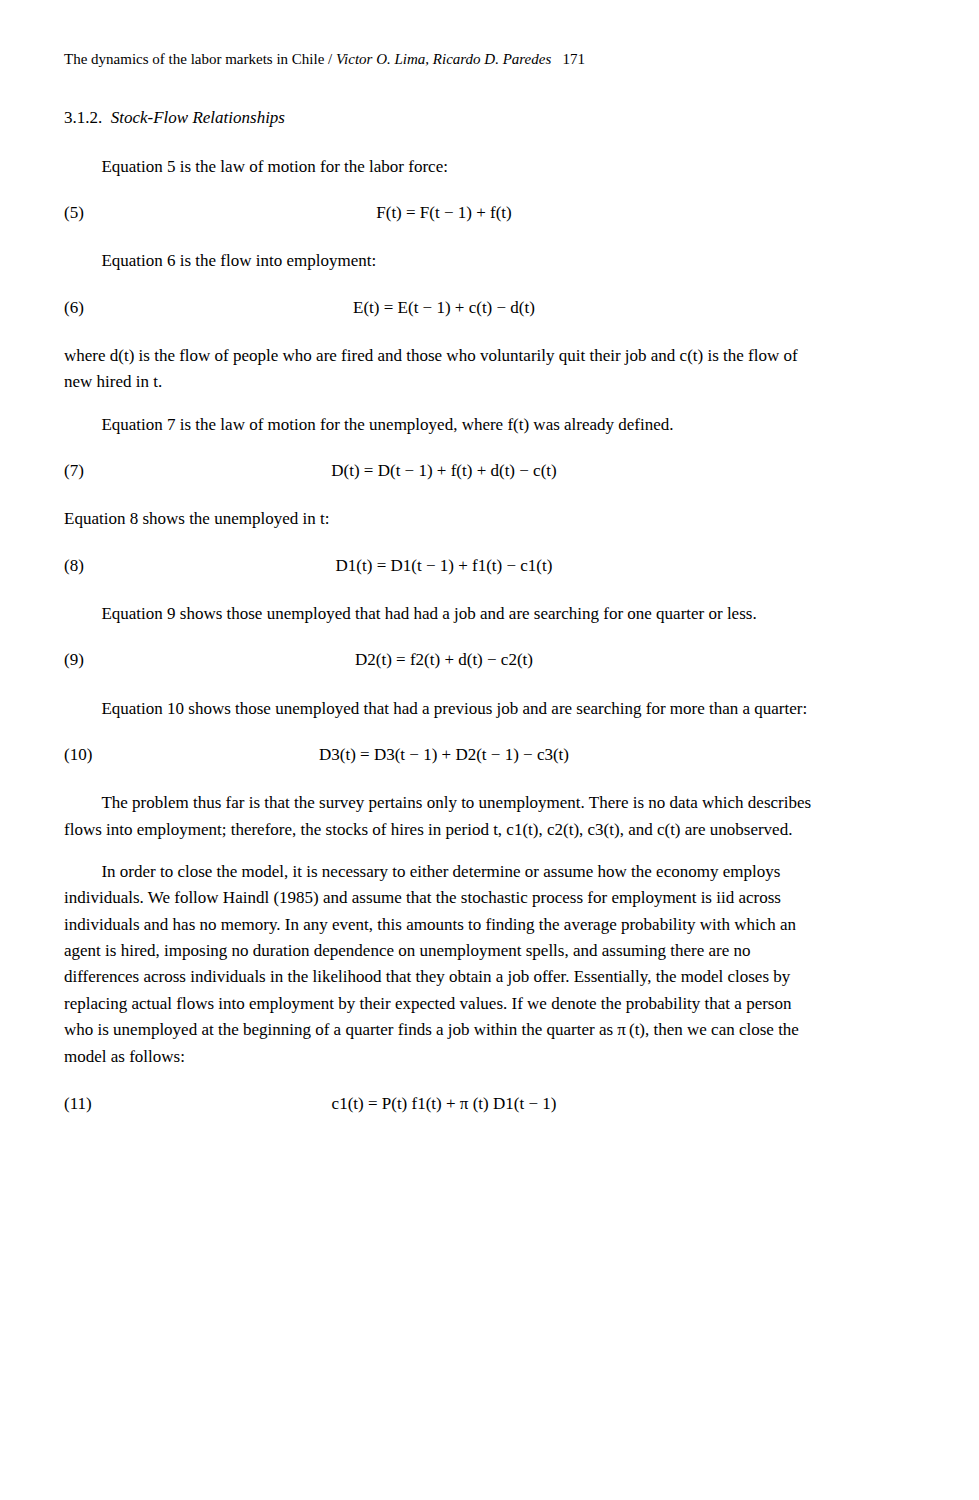The dynamics of the labor markets in Chile / Victor O. Lima, Ricardo D. Paredes 171
3.1.2. Stock-Flow Relationships
Equation 5 is the law of motion for the labor force:
(5)
F(t) = F(t − 1) + f(t)
Equation 6 is the flow into employment:
(6)
E(t) = E(t − 1) + c(t) − d(t)
where d(t) is the flow of people who are fired and those who voluntarily quit their job and c(t) is the flow of new hired in t.
Equation 7 is the law of motion for the unemployed, where f(t) was already defined.
(7)
D(t) = D(t − 1) + f(t) + d(t) − c(t)
Equation 8 shows the unemployed in t:
(8)
D1(t) = D1(t − 1) + f1(t) − c1(t)
Equation 9 shows those unemployed that had had a job and are searching for one quarter or less.
(9)
D2(t) = f2(t) + d(t) − c2(t)
Equation 10 shows those unemployed that had a previous job and are searching for more than a quarter:
(10)
D3(t) = D3(t − 1) + D2(t − 1) − c3(t)
The problem thus far is that the survey pertains only to unemployment. There is no data which describes flows into employment; therefore, the stocks of hires in period t, c1(t), c2(t), c3(t), and c(t) are unobserved.
In order to close the model, it is necessary to either determine or assume how the economy employs individuals. We follow Haindl (1985) and assume that the stochastic process for employment is iid across individuals and has no memory. In any event, this amounts to finding the average probability with which an agent is hired, imposing no duration dependence on unemployment spells, and assuming there are no differences across individuals in the likelihood that they obtain a job offer. Essentially, the model closes by replacing actual flows into employment by their expected values. If we denote the probability that a person who is unemployed at the beginning of a quarter finds a job within the quarter as π (t), then we can close the model as follows:
(11)
c1(t) = P(t) f1(t) + π (t) D1(t − 1)